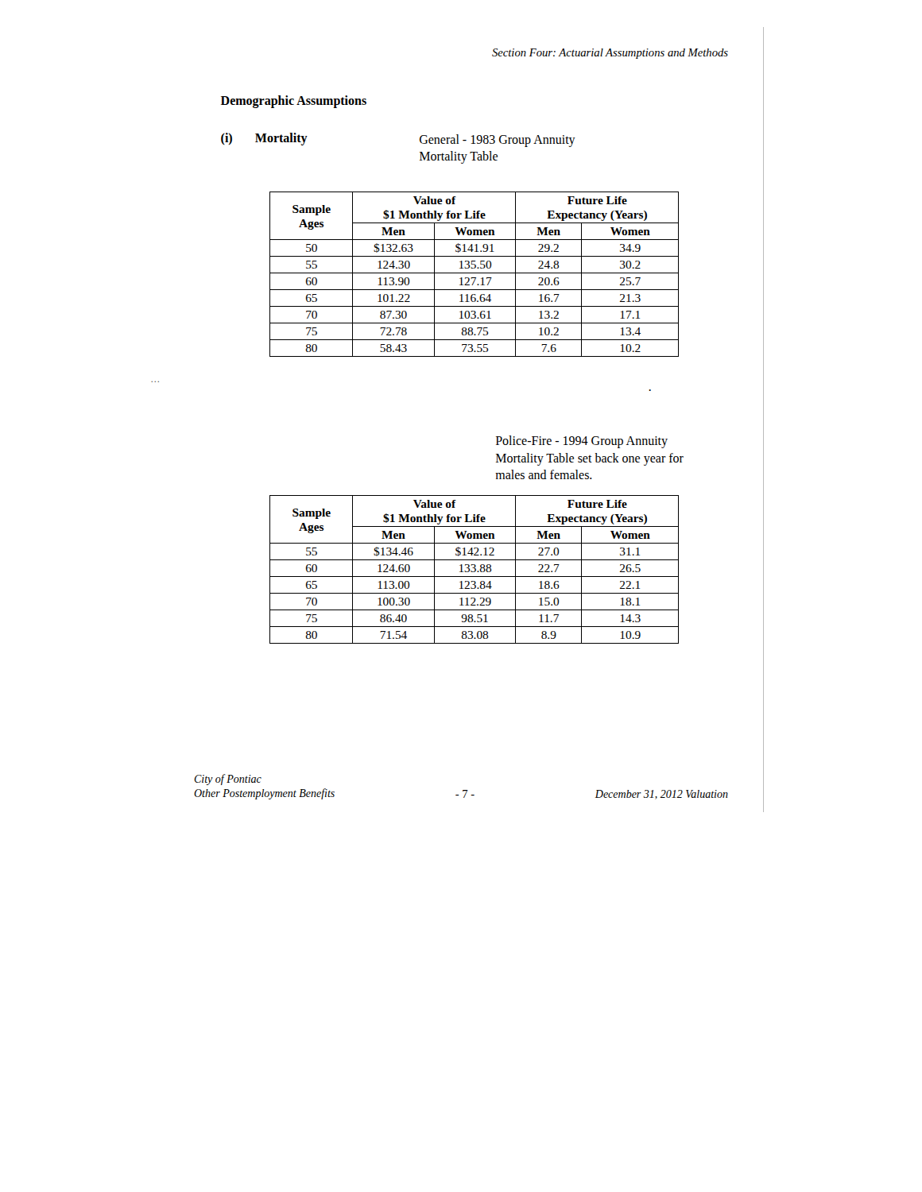…
Section Four: Actuarial Assumptions and Methods
Demographic Assumptions
(i) Mortality
General - 1983 Group Annuity
Mortality Table
| Sample Ages | Value of $1 Monthly for Life | Future Life Expectancy (Years) |
| --- | --- | --- |
| Men | Women | Men | Women |
| 50 | $132.63 | $141.91 | 29.2 | 34.9 |
| 55 | 124.30 | 135.50 | 24.8 | 30.2 |
| 60 | 113.90 | 127.17 | 20.6 | 25.7 |
| 65 | 101.22 | 116.64 | 16.7 | 21.3 |
| 70 | 87.30 | 103.61 | 13.2 | 17.1 |
| 75 | 72.78 | 88.75 | 10.2 | 13.4 |
| 80 | 58.43 | 73.55 | 7.6 | 10.2 |
·
Police-Fire - 1994 Group Annuity
Mortality Table set back one year for
males and females.
| Sample Ages | Value of $1 Monthly for Life | Future Life Expectancy (Years) |
| --- | --- | --- |
| Men | Women | Men | Women |
| 55 | $134.46 | $142.12 | 27.0 | 31.1 |
| 60 | 124.60 | 133.88 | 22.7 | 26.5 |
| 65 | 113.00 | 123.84 | 18.6 | 22.1 |
| 70 | 100.30 | 112.29 | 15.0 | 18.1 |
| 75 | 86.40 | 98.51 | 11.7 | 14.3 |
| 80 | 71.54 | 83.08 | 8.9 | 10.9 |
City of Pontiac
Other Postemployment Benefits
- 7 -
December 31, 2012 Valuation